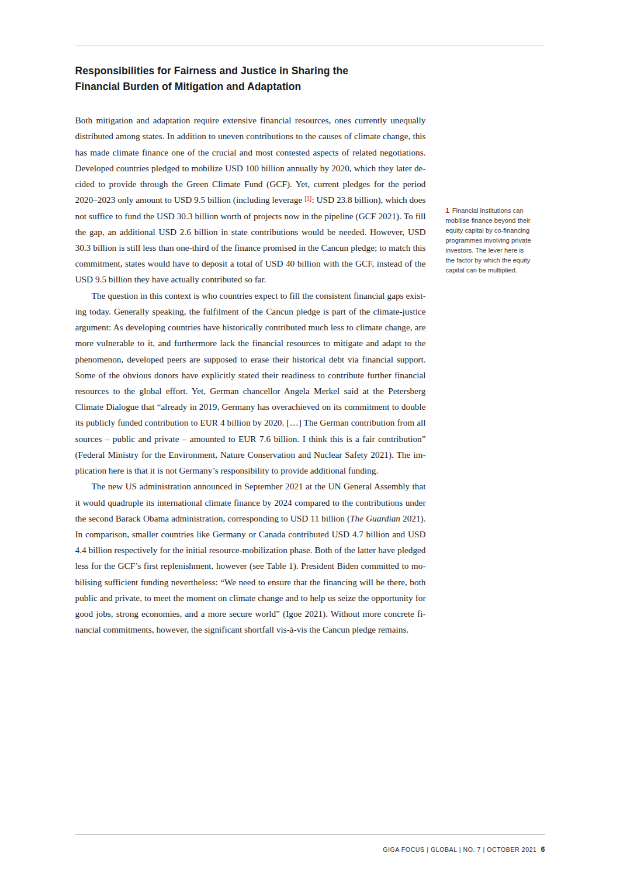Responsibilities for Fairness and Justice in Sharing the
Financial Burden of Mitigation and Adaptation
Both mitigation and adaptation require extensive financial resources, ones currently unequally distributed among states. In addition to uneven contributions to the causes of climate change, this has made climate finance one of the crucial and most contested aspects of related negotiations. Developed countries pledged to mobilize USD 100 billion annually by 2020, which they later decided to provide through the Green Climate Fund (GCF). Yet, current pledges for the period 2020–2023 only amount to USD 9.5 billion (including leverage [1]: USD 23.8 billion), which does not suffice to fund the USD 30.3 billion worth of projects now in the pipeline (GCF 2021). To fill the gap, an additional USD 2.6 billion in state contributions would be needed. However, USD 30.3 billion is still less than one-third of the finance promised in the Cancun pledge; to match this commitment, states would have to deposit a total of USD 40 billion with the GCF, instead of the USD 9.5 billion they have actually contributed so far.
The question in this context is who countries expect to fill the consistent financial gaps existing today. Generally speaking, the fulfilment of the Cancun pledge is part of the climate-justice argument: As developing countries have historically contributed much less to climate change, are more vulnerable to it, and furthermore lack the financial resources to mitigate and adapt to the phenomenon, developed peers are supposed to erase their historical debt via financial support. Some of the obvious donors have explicitly stated their readiness to contribute further financial resources to the global effort. Yet, German chancellor Angela Merkel said at the Petersberg Climate Dialogue that “already in 2019, Germany has overachieved on its commitment to double its publicly funded contribution to EUR 4 billion by 2020. […] The German contribution from all sources – public and private – amounted to EUR 7.6 billion. I think this is a fair contribution” (Federal Ministry for the Environment, Nature Conservation and Nuclear Safety 2021). The implication here is that it is not Germany’s responsibility to provide additional funding.
The new US administration announced in September 2021 at the UN General Assembly that it would quadruple its international climate finance by 2024 compared to the contributions under the second Barack Obama administration, corresponding to USD 11 billion (The Guardian 2021). In comparison, smaller countries like Germany or Canada contributed USD 4.7 billion and USD 4.4 billion respectively for the initial resource-mobilization phase. Both of the latter have pledged less for the GCF’s first replenishment, however (see Table 1). President Biden committed to mobilising sufficient funding nevertheless: “We need to ensure that the financing will be there, both public and private, to meet the moment on climate change and to help us seize the opportunity for good jobs, strong economies, and a more secure world” (Igoe 2021). Without more concrete financial commitments, however, the significant shortfall vis-à-vis the Cancun pledge remains.
1 Financial institutions can mobilise finance beyond their equity capital by co-financing programmes involving private investors. The lever here is the factor by which the equity capital can be multiplied.
GIGA FOCUS | GLOBAL | NO. 7 | OCTOBER 20216